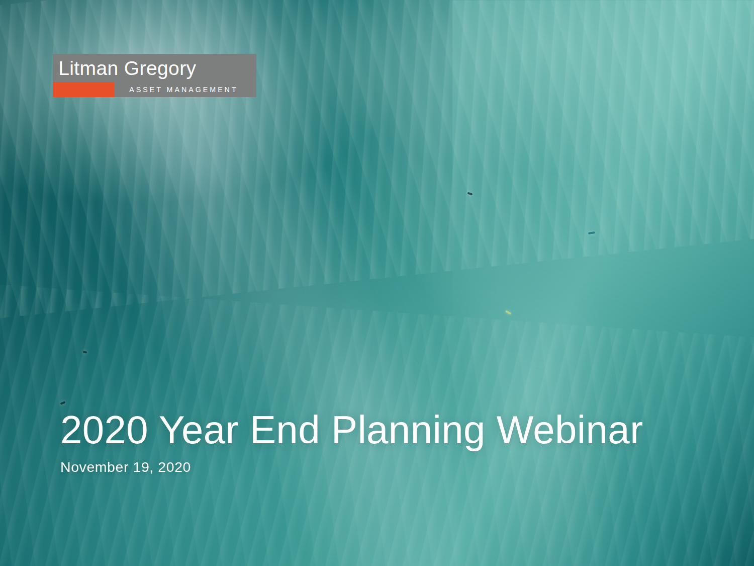Litman Gregory
Asset Management
2020 Year End Planning Webinar
November 19, 2020